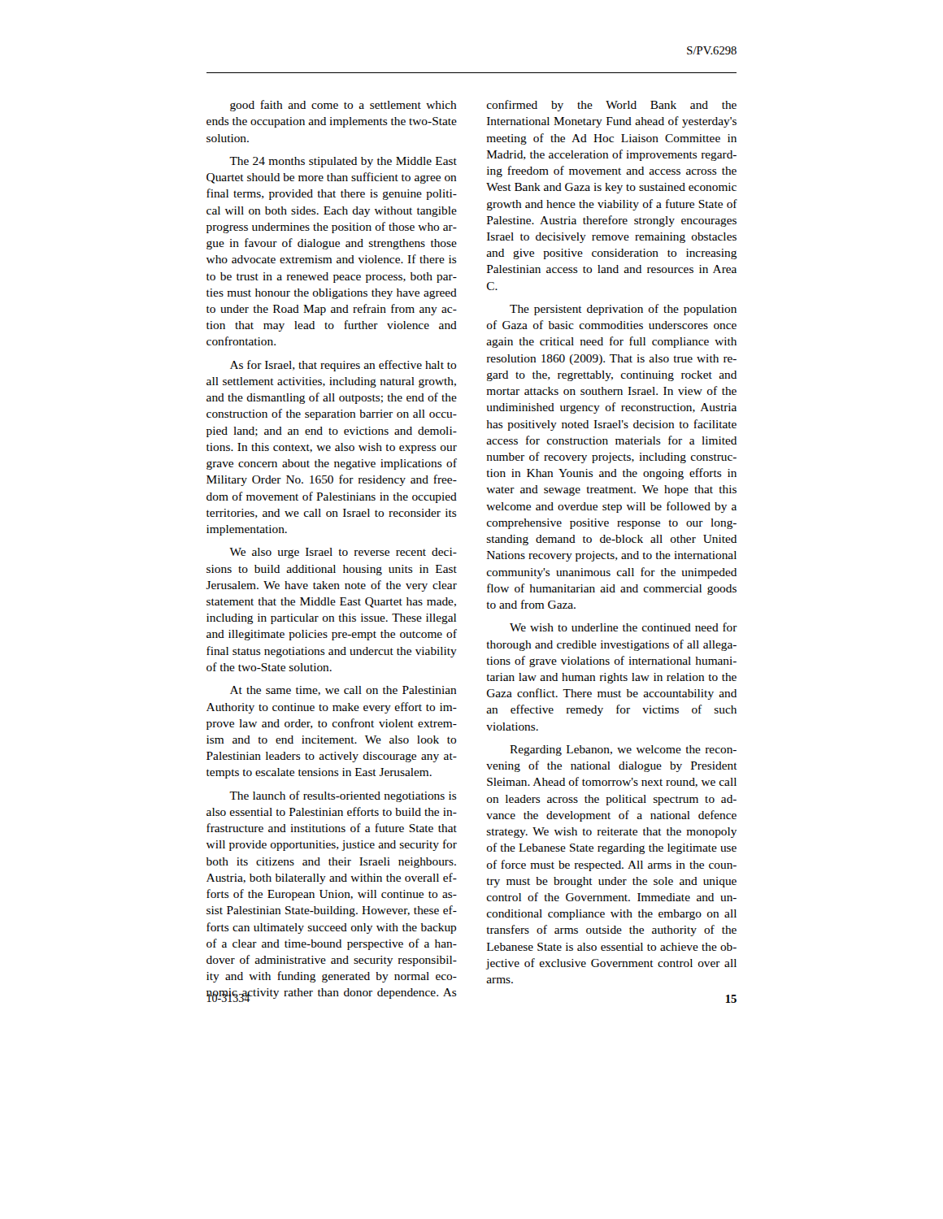S/PV.6298
good faith and come to a settlement which ends the occupation and implements the two-State solution.
The 24 months stipulated by the Middle East Quartet should be more than sufficient to agree on final terms, provided that there is genuine political will on both sides. Each day without tangible progress undermines the position of those who argue in favour of dialogue and strengthens those who advocate extremism and violence. If there is to be trust in a renewed peace process, both parties must honour the obligations they have agreed to under the Road Map and refrain from any action that may lead to further violence and confrontation.
As for Israel, that requires an effective halt to all settlement activities, including natural growth, and the dismantling of all outposts; the end of the construction of the separation barrier on all occupied land; and an end to evictions and demolitions. In this context, we also wish to express our grave concern about the negative implications of Military Order No. 1650 for residency and freedom of movement of Palestinians in the occupied territories, and we call on Israel to reconsider its implementation.
We also urge Israel to reverse recent decisions to build additional housing units in East Jerusalem. We have taken note of the very clear statement that the Middle East Quartet has made, including in particular on this issue. These illegal and illegitimate policies pre-empt the outcome of final status negotiations and undercut the viability of the two-State solution.
At the same time, we call on the Palestinian Authority to continue to make every effort to improve law and order, to confront violent extremism and to end incitement. We also look to Palestinian leaders to actively discourage any attempts to escalate tensions in East Jerusalem.
The launch of results-oriented negotiations is also essential to Palestinian efforts to build the infrastructure and institutions of a future State that will provide opportunities, justice and security for both its citizens and their Israeli neighbours. Austria, both bilaterally and within the overall efforts of the European Union, will continue to assist Palestinian State-building. However, these efforts can ultimately succeed only with the backup of a clear and time-bound perspective of a handover of administrative and security responsibility and with funding generated by normal economic activity rather than donor dependence. As confirmed by the World Bank and the International Monetary Fund ahead of yesterday's meeting of the Ad Hoc Liaison Committee in Madrid, the acceleration of improvements regarding freedom of movement and access across the West Bank and Gaza is key to sustained economic growth and hence the viability of a future State of Palestine. Austria therefore strongly encourages Israel to decisively remove remaining obstacles and give positive consideration to increasing Palestinian access to land and resources in Area C.
The persistent deprivation of the population of Gaza of basic commodities underscores once again the critical need for full compliance with resolution 1860 (2009). That is also true with regard to the, regrettably, continuing rocket and mortar attacks on southern Israel. In view of the undiminished urgency of reconstruction, Austria has positively noted Israel's decision to facilitate access for construction materials for a limited number of recovery projects, including construction in Khan Younis and the ongoing efforts in water and sewage treatment. We hope that this welcome and overdue step will be followed by a comprehensive positive response to our long-standing demand to de-block all other United Nations recovery projects, and to the international community's unanimous call for the unimpeded flow of humanitarian aid and commercial goods to and from Gaza.
We wish to underline the continued need for thorough and credible investigations of all allegations of grave violations of international humanitarian law and human rights law in relation to the Gaza conflict. There must be accountability and an effective remedy for victims of such violations.
Regarding Lebanon, we welcome the reconvening of the national dialogue by President Sleiman. Ahead of tomorrow's next round, we call on leaders across the political spectrum to advance the development of a national defence strategy. We wish to reiterate that the monopoly of the Lebanese State regarding the legitimate use of force must be respected. All arms in the country must be brought under the sole and unique control of the Government. Immediate and unconditional compliance with the embargo on all transfers of arms outside the authority of the Lebanese State is also essential to achieve the objective of exclusive Government control over all arms.
10-31334 15